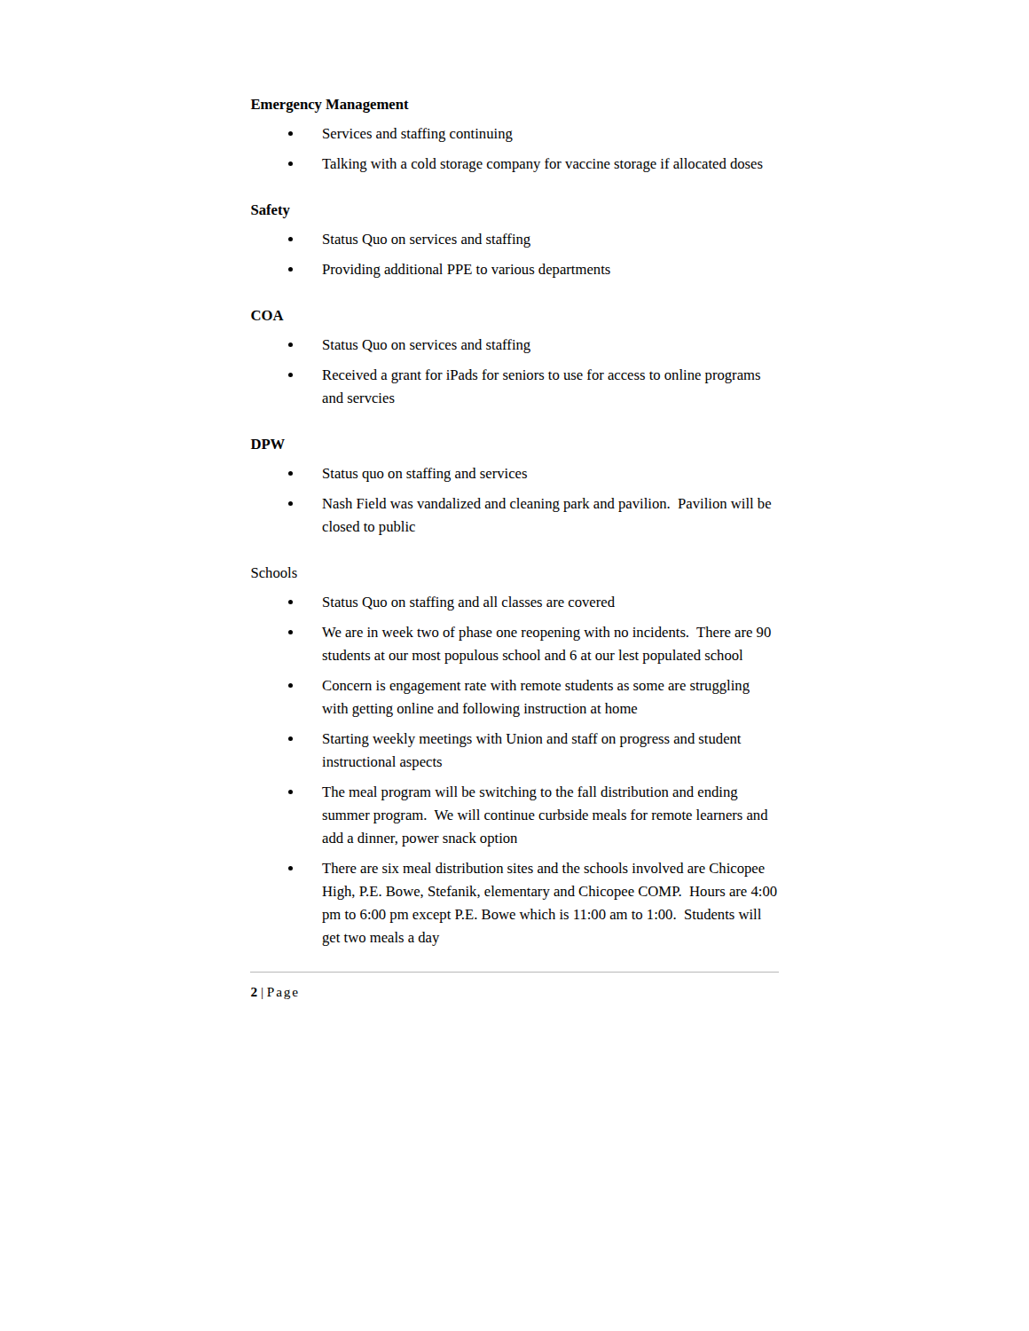Emergency Management
Services and staffing continuing
Talking with a cold storage company for vaccine storage if allocated doses
Safety
Status Quo on services and staffing
Providing additional PPE to various departments
COA
Status Quo on services and staffing
Received a grant for iPads for seniors to use for access to online programs and servcies
DPW
Status quo on staffing and services
Nash Field was vandalized and cleaning park and pavilion. Pavilion will be closed to public
Schools
Status Quo on staffing and all classes are covered
We are in week two of phase one reopening with no incidents. There are 90 students at our most populous school and 6 at our lest populated school
Concern is engagement rate with remote students as some are struggling with getting online and following instruction at home
Starting weekly meetings with Union and staff on progress and student instructional aspects
The meal program will be switching to the fall distribution and ending summer program. We will continue curbside meals for remote learners and add a dinner, power snack option
There are six meal distribution sites and the schools involved are Chicopee High, P.E. Bowe, Stefanik, elementary and Chicopee COMP. Hours are 4:00 pm to 6:00 pm except P.E. Bowe which is 11:00 am to 1:00. Students will get two meals a day
2 | Page